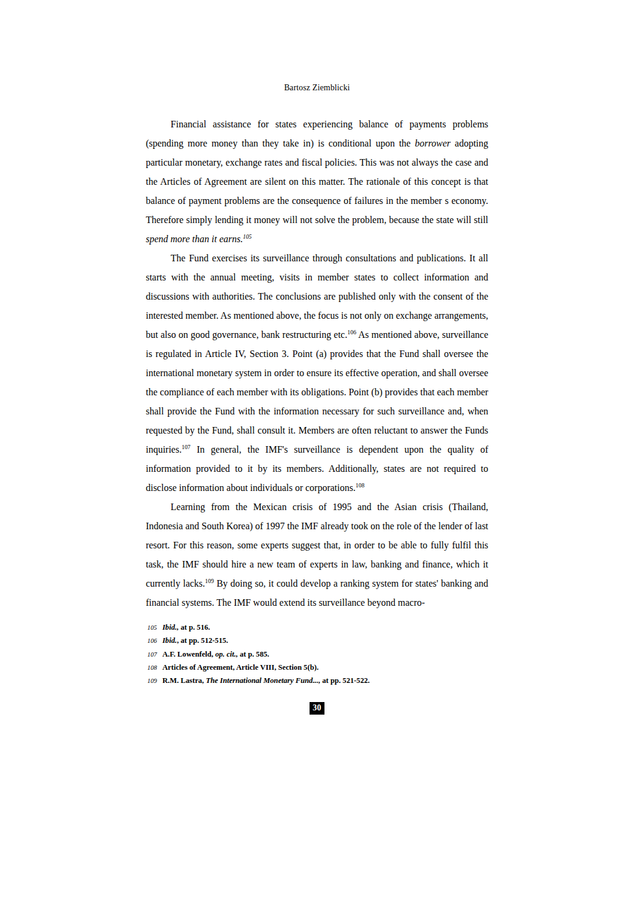Bartosz Ziemblicki
Financial assistance for states experiencing balance of payments problems (spending more money than they take in) is conditional upon the borrower adopting particular monetary, exchange rates and fiscal policies. This was not always the case and the Articles of Agreement are silent on this matter. The rationale of this concept is that balance of payment problems are the consequence of failures in the member s economy. Therefore simply lending it money will not solve the problem, because the state will still spend more than it earns.105
The Fund exercises its surveillance through consultations and publications. It all starts with the annual meeting, visits in member states to collect information and discussions with authorities. The conclusions are published only with the consent of the interested member. As mentioned above, the focus is not only on exchange arrangements, but also on good governance, bank restructuring etc.106 As mentioned above, surveillance is regulated in Article IV, Section 3. Point (a) provides that the Fund shall oversee the international monetary system in order to ensure its effective operation, and shall oversee the compliance of each member with its obligations. Point (b) provides that each member shall provide the Fund with the information necessary for such surveillance and, when requested by the Fund, shall consult it. Members are often reluctant to answer the Funds inquiries.107 In general, the IMF's surveillance is dependent upon the quality of information provided to it by its members. Additionally, states are not required to disclose information about individuals or corporations.108
Learning from the Mexican crisis of 1995 and the Asian crisis (Thailand, Indonesia and South Korea) of 1997 the IMF already took on the role of the lender of last resort. For this reason, some experts suggest that, in order to be able to fully fulfil this task, the IMF should hire a new team of experts in law, banking and finance, which it currently lacks.109 By doing so, it could develop a ranking system for states' banking and financial systems. The IMF would extend its surveillance beyond macro-
105
Ibid., at p. 516.
106
Ibid., at pp. 512-515.
107
A.F. Lowenfeld, op. cit., at p. 585.
108
Articles of Agreement, Article VIII, Section 5(b).
109
R.M. Lastra, The International Monetary Fund..., at pp. 521-522.
30